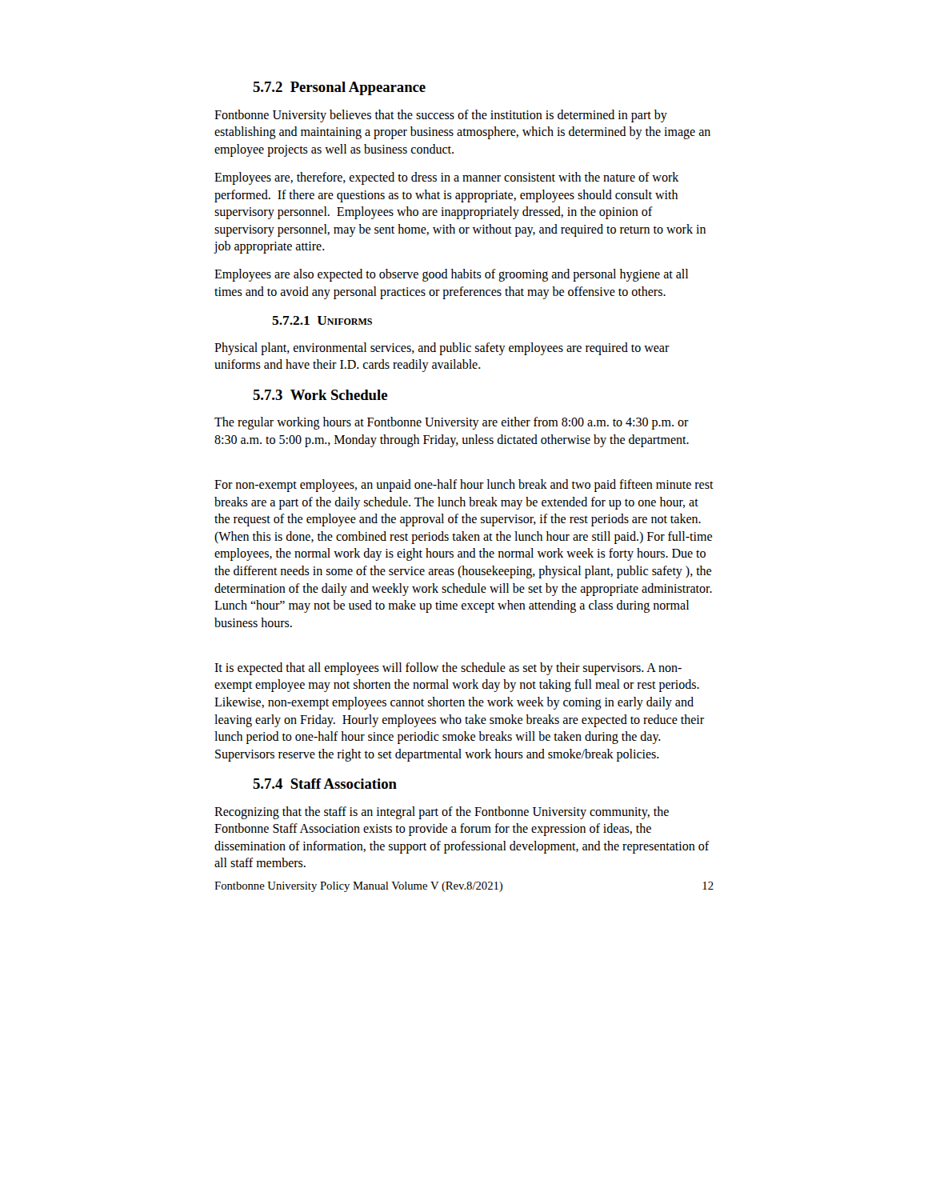5.7.2 Personal Appearance
Fontbonne University believes that the success of the institution is determined in part by establishing and maintaining a proper business atmosphere, which is determined by the image an employee projects as well as business conduct.
Employees are, therefore, expected to dress in a manner consistent with the nature of work performed. If there are questions as to what is appropriate, employees should consult with supervisory personnel. Employees who are inappropriately dressed, in the opinion of supervisory personnel, may be sent home, with or without pay, and required to return to work in job appropriate attire.
Employees are also expected to observe good habits of grooming and personal hygiene at all times and to avoid any personal practices or preferences that may be offensive to others.
5.7.2.1 Uniforms
Physical plant, environmental services, and public safety employees are required to wear uniforms and have their I.D. cards readily available.
5.7.3 Work Schedule
The regular working hours at Fontbonne University are either from 8:00 a.m. to 4:30 p.m. or 8:30 a.m. to 5:00 p.m., Monday through Friday, unless dictated otherwise by the department.
For non-exempt employees, an unpaid one-half hour lunch break and two paid fifteen minute rest breaks are a part of the daily schedule. The lunch break may be extended for up to one hour, at the request of the employee and the approval of the supervisor, if the rest periods are not taken. (When this is done, the combined rest periods taken at the lunch hour are still paid.) For full-time employees, the normal work day is eight hours and the normal work week is forty hours. Due to the different needs in some of the service areas (housekeeping, physical plant, public safety ), the determination of the daily and weekly work schedule will be set by the appropriate administrator. Lunch “hour” may not be used to make up time except when attending a class during normal business hours.
It is expected that all employees will follow the schedule as set by their supervisors. A non-exempt employee may not shorten the normal work day by not taking full meal or rest periods. Likewise, non-exempt employees cannot shorten the work week by coming in early daily and leaving early on Friday. Hourly employees who take smoke breaks are expected to reduce their lunch period to one-half hour since periodic smoke breaks will be taken during the day. Supervisors reserve the right to set departmental work hours and smoke/break policies.
5.7.4 Staff Association
Recognizing that the staff is an integral part of the Fontbonne University community, the Fontbonne Staff Association exists to provide a forum for the expression of ideas, the dissemination of information, the support of professional development, and the representation of all staff members.
Fontbonne University Policy Manual Volume V (Rev.8/2021) 12